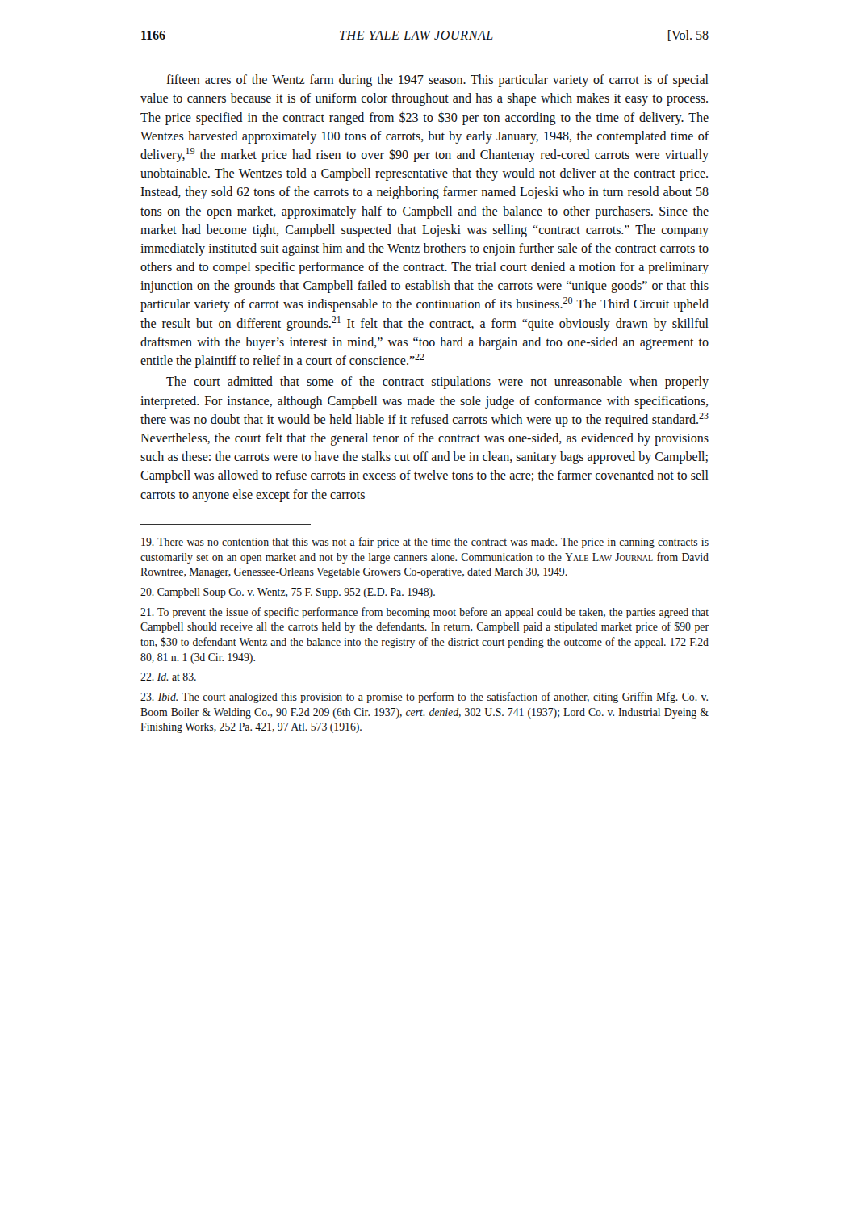1166 THE YALE LAW JOURNAL [Vol. 58
fifteen acres of the Wentz farm during the 1947 season. This particular variety of carrot is of special value to canners because it is of uniform color throughout and has a shape which makes it easy to process. The price specified in the contract ranged from $23 to $30 per ton according to the time of delivery. The Wentzes harvested approximately 100 tons of carrots, but by early January, 1948, the contemplated time of delivery,19 the market price had risen to over $90 per ton and Chantenay red-cored carrots were virtually unobtainable. The Wentzes told a Campbell representative that they would not deliver at the contract price. Instead, they sold 62 tons of the carrots to a neighboring farmer named Lojeski who in turn resold about 58 tons on the open market, approximately half to Campbell and the balance to other purchasers. Since the market had become tight, Campbell suspected that Lojeski was selling “contract carrots.” The company immediately instituted suit against him and the Wentz brothers to enjoin further sale of the contract carrots to others and to compel specific performance of the contract. The trial court denied a motion for a preliminary injunction on the grounds that Campbell failed to establish that the carrots were “unique goods” or that this particular variety of carrot was indispensable to the continuation of its business.20 The Third Circuit upheld the result but on different grounds.21 It felt that the contract, a form “quite obviously drawn by skillful draftsmen with the buyer’s interest in mind,” was “too hard a bargain and too one-sided an agreement to entitle the plaintiff to relief in a court of conscience.”22
The court admitted that some of the contract stipulations were not unreasonable when properly interpreted. For instance, although Campbell was made the sole judge of conformance with specifications, there was no doubt that it would be held liable if it refused carrots which were up to the required standard.23 Nevertheless, the court felt that the general tenor of the contract was one-sided, as evidenced by provisions such as these: the carrots were to have the stalks cut off and be in clean, sanitary bags approved by Campbell; Campbell was allowed to refuse carrots in excess of twelve tons to the acre; the farmer covenanted not to sell carrots to anyone else except for the carrots
19. There was no contention that this was not a fair price at the time the contract was made. The price in canning contracts is customarily set on an open market and not by the large canners alone. Communication to the Yale Law Journal from David Rowntree, Manager, Genessee-Orleans Vegetable Growers Co-operative, dated March 30, 1949.
20. Campbell Soup Co. v. Wentz, 75 F. Supp. 952 (E.D. Pa. 1948).
21. To prevent the issue of specific performance from becoming moot before an appeal could be taken, the parties agreed that Campbell should receive all the carrots held by the defendants. In return, Campbell paid a stipulated market price of $90 per ton, $30 to defendant Wentz and the balance into the registry of the district court pending the outcome of the appeal. 172 F.2d 80, 81 n. 1 (3d Cir. 1949).
22. Id. at 83.
23. Ibid. The court analogized this provision to a promise to perform to the satisfaction of another, citing Griffin Mfg. Co. v. Boom Boiler & Welding Co., 90 F.2d 209 (6th Cir. 1937), cert. denied, 302 U.S. 741 (1937); Lord Co. v. Industrial Dyeing & Finishing Works, 252 Pa. 421, 97 Atl. 573 (1916).